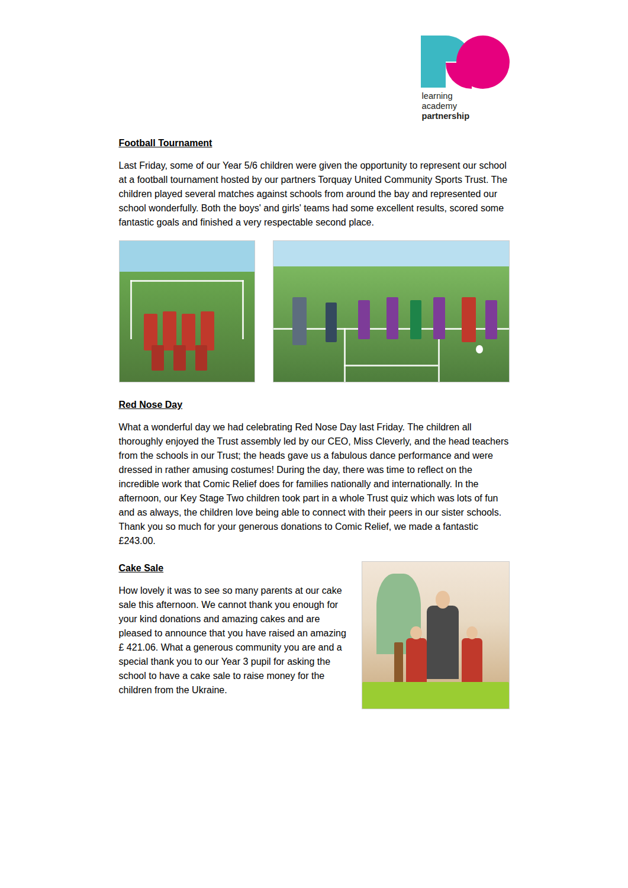learning
academy
partnership
Football Tournament
Last Friday, some of our Year 5/6 children were given the opportunity to represent our school at a football tournament hosted by our partners Torquay United Community Sports Trust. The children played several matches against schools from around the bay and represented our school wonderfully. Both the boys' and girls' teams had some excellent results, scored some fantastic goals and finished a very respectable second place.
Red Nose Day
What a wonderful day we had celebrating Red Nose Day last Friday. The children all thoroughly enjoyed the Trust assembly led by our CEO, Miss Cleverly, and the head teachers from the schools in our Trust; the heads gave us a fabulous dance performance and were dressed in rather amusing costumes! During the day, there was time to reflect on the incredible work that Comic Relief does for families nationally and internationally. In the afternoon, our Key Stage Two children took part in a whole Trust quiz which was lots of fun and as always, the children love being able to connect with their peers in our sister schools. Thank you so much for your generous donations to Comic Relief, we made a fantastic £243.00.
Cake Sale
How lovely it was to see so many parents at our cake sale this afternoon. We cannot thank you enough for your kind donations and amazing cakes and are pleased to announce that you have raised an amazing £ 421.06. What a generous community you are and a special thank you to our Year 3 pupil for asking the school to have a cake sale to raise money for the children from the Ukraine.